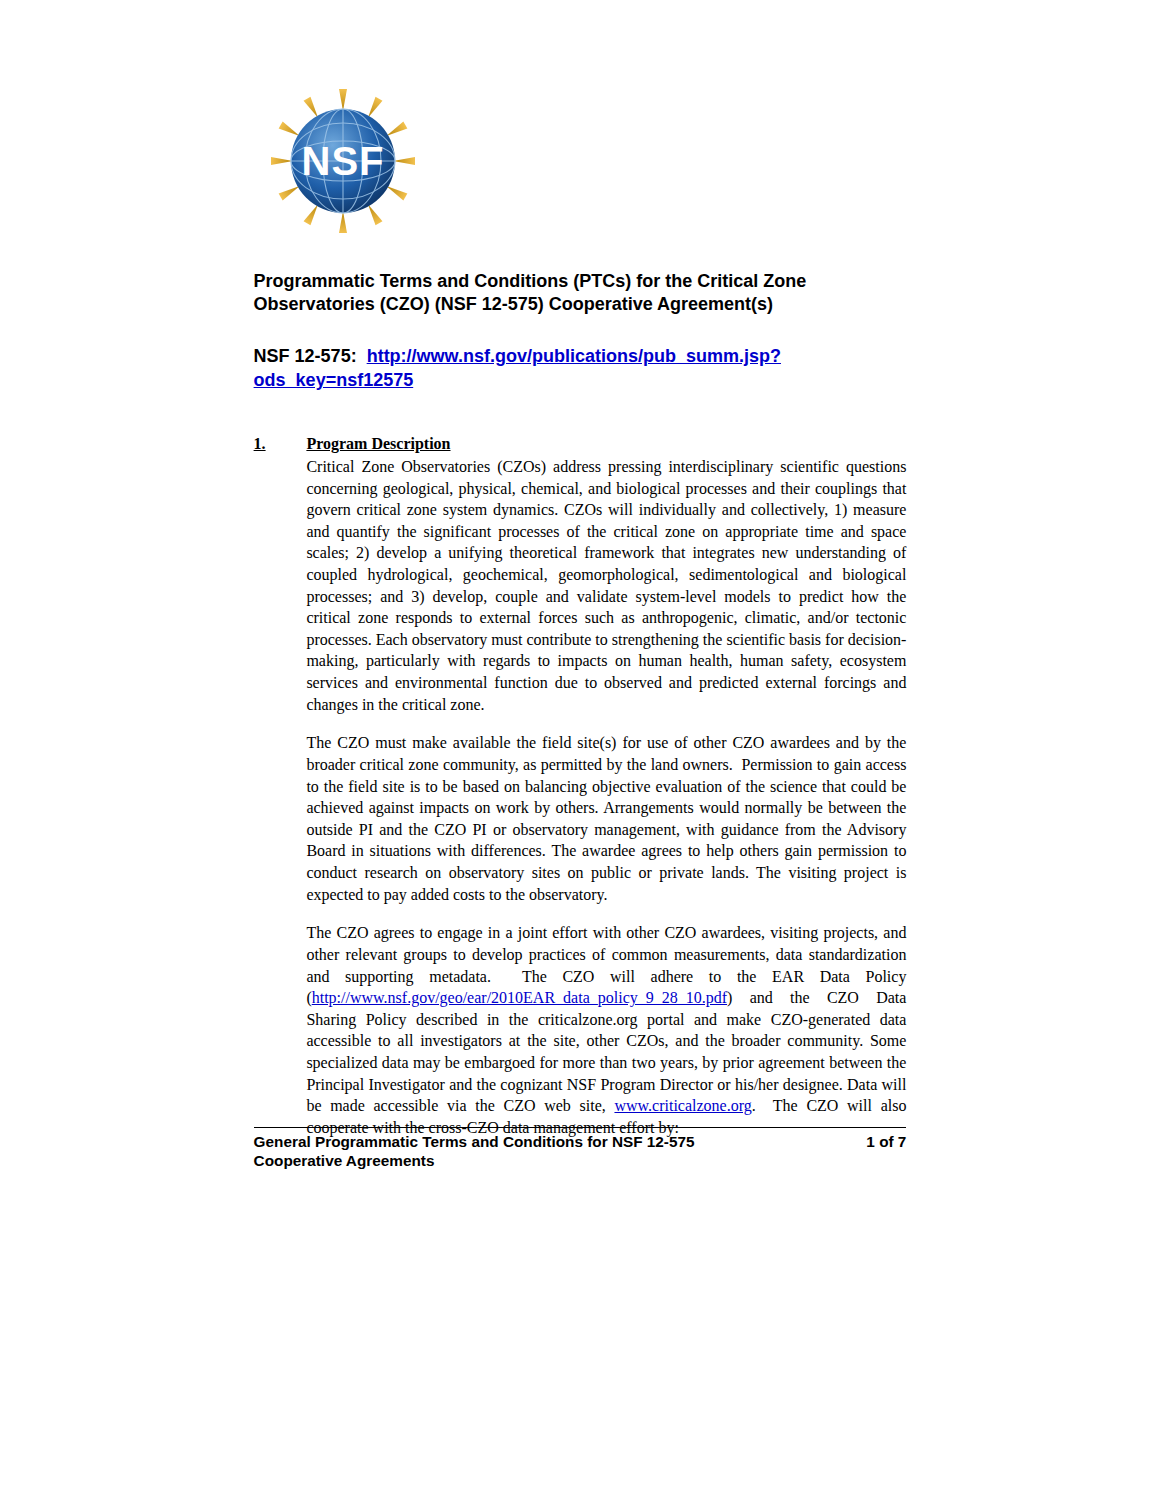NSF
Programmatic Terms and Conditions (PTCs) for the Critical Zone Observatories (CZO) (NSF 12-575) Cooperative Agreement(s)
NSF 12-575: http://www.nsf.gov/publications/pub_summ.jsp?ods_key=nsf12575
1.
Program Description
Critical Zone Observatories (CZOs) address pressing interdisciplinary scientific questions concerning geological, physical, chemical, and biological processes and their couplings that govern critical zone system dynamics. CZOs will individually and collectively, 1) measure and quantify the significant processes of the critical zone on appropriate time and space scales; 2) develop a unifying theoretical framework that integrates new understanding of coupled hydrological, geochemical, geomorphological, sedimentological and biological processes; and 3) develop, couple and validate system-level models to predict how the critical zone responds to external forces such as anthropogenic, climatic, and/or tectonic processes. Each observatory must contribute to strengthening the scientific basis for decision-making, particularly with regards to impacts on human health, human safety, ecosystem services and environmental function due to observed and predicted external forcings and changes in the critical zone.
The CZO must make available the field site(s) for use of other CZO awardees and by the broader critical zone community, as permitted by the land owners. Permission to gain access to the field site is to be based on balancing objective evaluation of the science that could be achieved against impacts on work by others. Arrangements would normally be between the outside PI and the CZO PI or observatory management, with guidance from the Advisory Board in situations with differences. The awardee agrees to help others gain permission to conduct research on observatory sites on public or private lands. The visiting project is expected to pay added costs to the observatory.
The CZO agrees to engage in a joint effort with other CZO awardees, visiting projects, and other relevant groups to develop practices of common measurements, data standardization and supporting metadata. The CZO will adhere to the EAR Data Policy (http://www.nsf.gov/geo/ear/2010EAR_data_policy_9_28_10.pdf) and the CZO Data Sharing Policy described in the criticalzone.org portal and make CZO-generated data accessible to all investigators at the site, other CZOs, and the broader community. Some specialized data may be embargoed for more than two years, by prior agreement between the Principal Investigator and the cognizant NSF Program Director or his/her designee. Data will be made accessible via the CZO web site, www.criticalzone.org. The CZO will also cooperate with the cross-CZO data management effort by:
General Programmatic Terms and Conditions for NSF 12-575
Cooperative Agreements
1 of 7